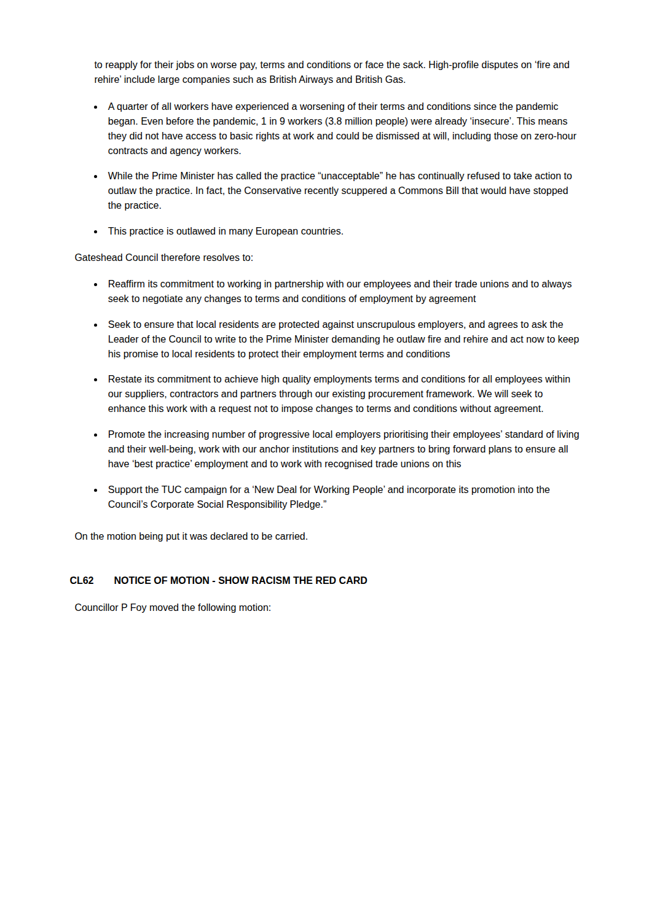to reapply for their jobs on worse pay, terms and conditions or face the sack. High-profile disputes on ‘fire and rehire’ include large companies such as British Airways and British Gas.
A quarter of all workers have experienced a worsening of their terms and conditions since the pandemic began. Even before the pandemic, 1 in 9 workers (3.8 million people) were already ‘insecure’. This means they did not have access to basic rights at work and could be dismissed at will, including those on zero-hour contracts and agency workers.
While the Prime Minister has called the practice “unacceptable” he has continually refused to take action to outlaw the practice. In fact, the Conservative recently scuppered a Commons Bill that would have stopped the practice.
This practice is outlawed in many European countries.
Gateshead Council therefore resolves to:
Reaffirm its commitment to working in partnership with our employees and their trade unions and to always seek to negotiate any changes to terms and conditions of employment by agreement
Seek to ensure that local residents are protected against unscrupulous employers, and agrees to ask the Leader of the Council to write to the Prime Minister demanding he outlaw fire and rehire and act now to keep his promise to local residents to protect their employment terms and conditions
Restate its commitment to achieve high quality employments terms and conditions for all employees within our suppliers, contractors and partners through our existing procurement framework. We will seek to enhance this work with a request not to impose changes to terms and conditions without agreement.
Promote the increasing number of progressive local employers prioritising their employees’ standard of living and their well-being, work with our anchor institutions and key partners to bring forward plans to ensure all have ‘best practice’ employment and to work with recognised trade unions on this
Support the TUC campaign for a ‘New Deal for Working People’ and incorporate its promotion into the Council’s Corporate Social Responsibility Pledge.”
On the motion being put it was declared to be carried.
CL62 NOTICE OF MOTION - SHOW RACISM THE RED CARD
Councillor P Foy moved the following motion: